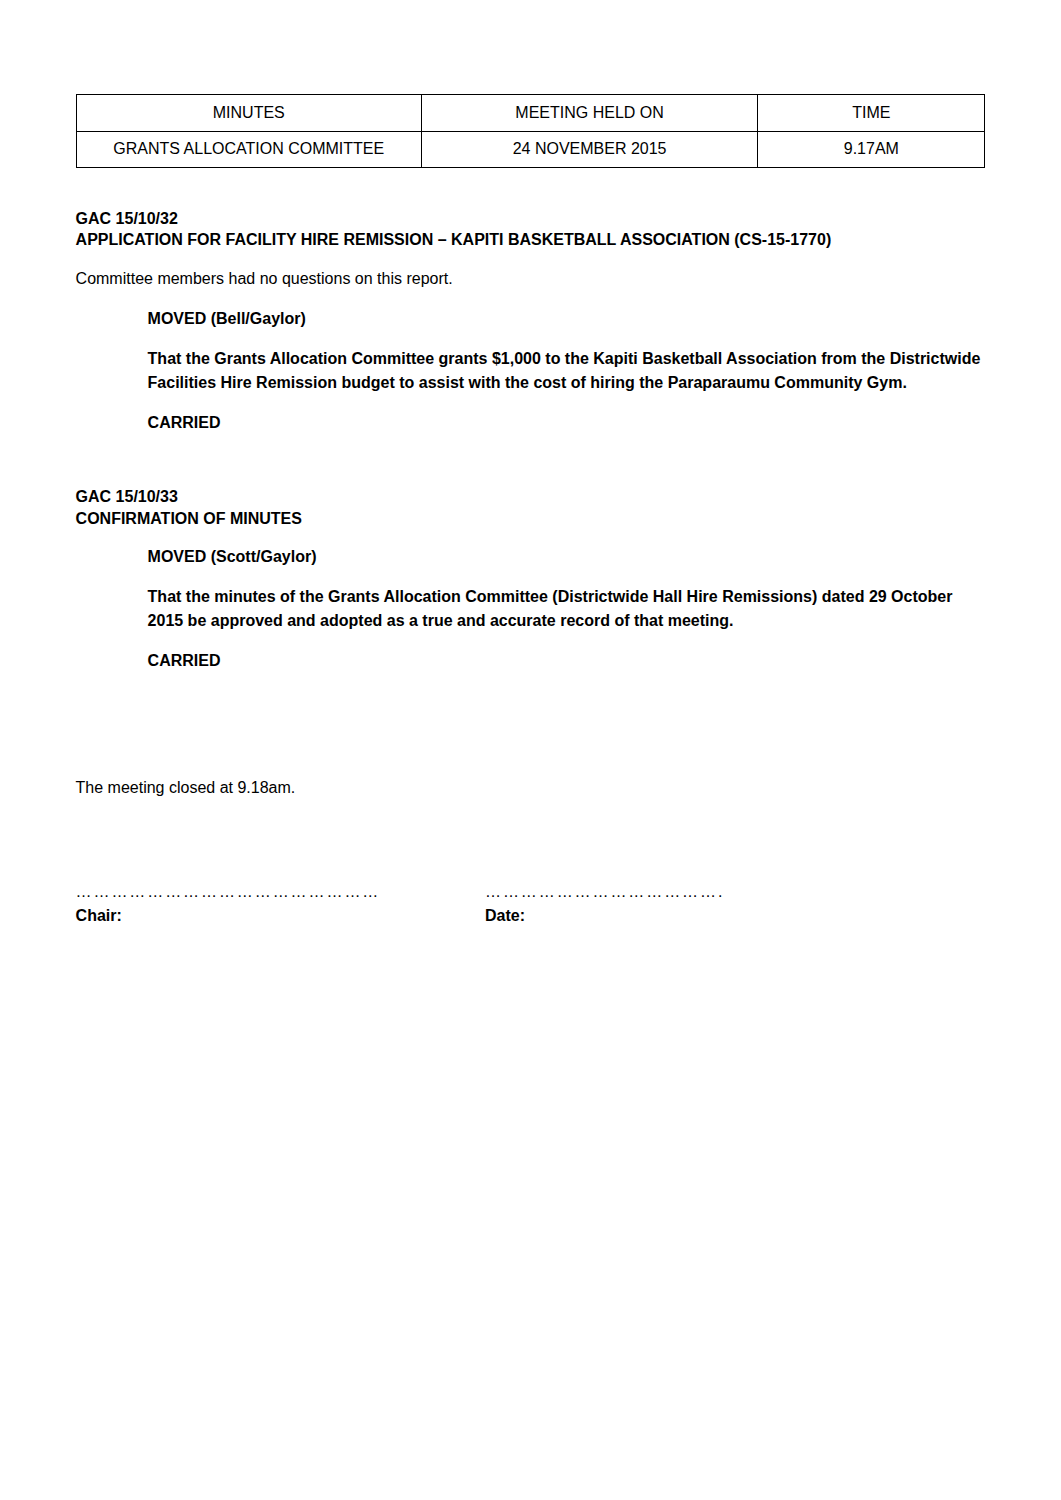| MINUTES | MEETING HELD ON | TIME |
| GRANTS ALLOCATION COMMITTEE | 24 NOVEMBER 2015 | 9.17AM |
GAC 15/10/32
APPLICATION FOR FACILITY HIRE REMISSION – KAPITI BASKETBALL ASSOCIATION (CS-15-1770)
Committee members had no questions on this report.
MOVED (Bell/Gaylor)
That the Grants Allocation Committee grants $1,000 to the Kapiti Basketball Association from the Districtwide Facilities Hire Remission budget to assist with the cost of hiring the Paraparaumu Community Gym.
CARRIED
GAC 15/10/33
CONFIRMATION OF MINUTES
MOVED (Scott/Gaylor)
That the minutes of the Grants Allocation Committee (Districtwide Hall Hire Remissions) dated 29 October 2015 be approved and adopted as a true and accurate record of that meeting.
CARRIED
The meeting closed at 9.18am.
| …………………………………………… | …………………………………. |
| Chair: | Date: |